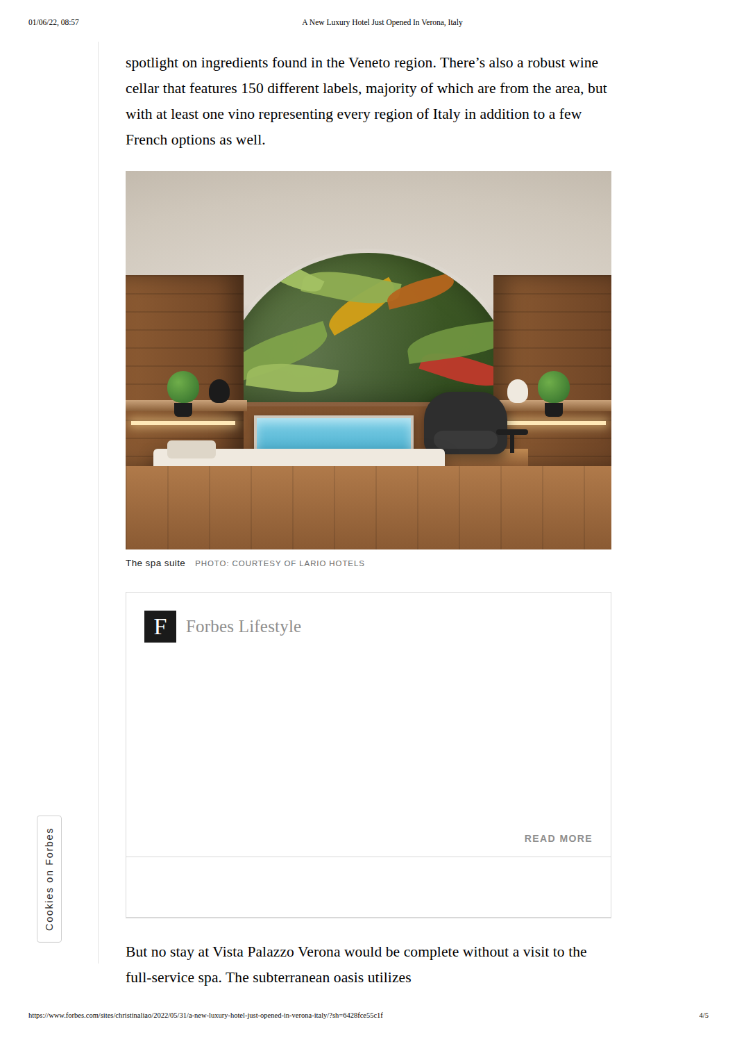01/06/22, 08:57 A New Luxury Hotel Just Opened In Verona, Italy
spotlight on ingredients found in the Veneto region. There’s also a robust wine cellar that features 150 different labels, majority of which are from the area, but with at least one vino representing every region of Italy in addition to a few French options as well.
The spa suite Photo: Courtesy of Lario Hotels
F
Forbes Lifestyle
READ MORE
But no stay at Vista Palazzo Verona would be complete without a visit to the full-service spa. The subterranean oasis utilizes
Cookies on Forbes
https://www.forbes.com/sites/christinaliao/2022/05/31/a-new-luxury-hotel-just-opened-in-verona-italy/?sh=6428fce55c1f 4/5